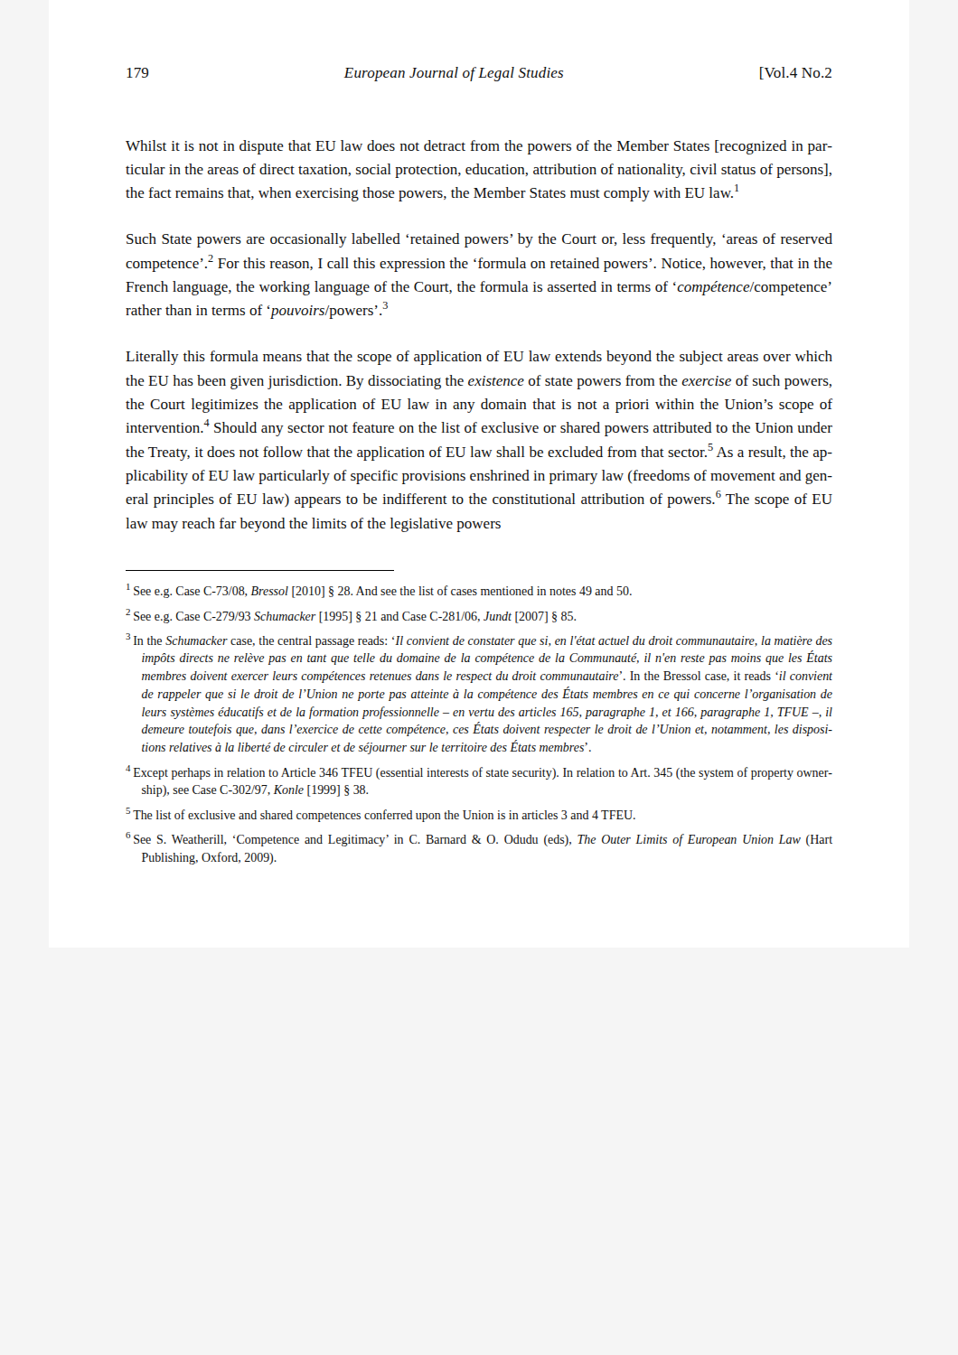179 European Journal of Legal Studies [Vol.4 No.2
Whilst it is not in dispute that EU law does not detract from the powers of the Member States [recognized in particular in the areas of direct taxation, social protection, education, attribution of nationality, civil status of persons], the fact remains that, when exercising those powers, the Member States must comply with EU law.1
Such State powers are occasionally labelled ‘retained powers’ by the Court or, less frequently, ‘areas of reserved competence’.2 For this reason, I call this expression the ‘formula on retained powers’. Notice, however, that in the French language, the working language of the Court, the formula is asserted in terms of ‘compétence/competence’ rather than in terms of ‘pouvoirs/powers’.3
Literally this formula means that the scope of application of EU law extends beyond the subject areas over which the EU has been given jurisdiction. By dissociating the existence of state powers from the exercise of such powers, the Court legitimizes the application of EU law in any domain that is not a priori within the Union’s scope of intervention.4 Should any sector not feature on the list of exclusive or shared powers attributed to the Union under the Treaty, it does not follow that the application of EU law shall be excluded from that sector.5 As a result, the applicability of EU law particularly of specific provisions enshrined in primary law (freedoms of movement and general principles of EU law) appears to be indifferent to the constitutional attribution of powers.6 The scope of EU law may reach far beyond the limits of the legislative powers
1 See e.g. Case C-73/08, Bressol [2010] § 28. And see the list of cases mentioned in notes 49 and 50.
2 See e.g. Case C-279/93 Schumacker [1995] § 21 and Case C-281/06, Jundt [2007] § 85.
3 In the Schumacker case, the central passage reads: ‘Il convient de constater que si, en l'état actuel du droit communautaire, la matière des impôts directs ne relève pas en tant que telle du domaine de la compétence de la Communauté, il n'en reste pas moins que les États membres doivent exercer leurs compétences retenues dans le respect du droit communautaire’. In the Bressol case, it reads ‘il convient de rappeler que si le droit de l’Union ne porte pas atteinte à la compétence des États membres en ce qui concerne l’organisation de leurs systèmes éducatifs et de la formation professionnelle – en vertu des articles 165, paragraphe 1, et 166, paragraphe 1, TFUE –, il demeure toutefois que, dans l’exercice de cette compétence, ces États doivent respecter le droit de l’Union et, notamment, les dispositions relatives à la liberté de circuler et de séjourner sur le territoire des États membres’.
4 Except perhaps in relation to Article 346 TFEU (essential interests of state security). In relation to Art. 345 (the system of property ownership), see Case C-302/97, Konle [1999] § 38.
5 The list of exclusive and shared competences conferred upon the Union is in articles 3 and 4 TFEU.
6 See S. Weatherill, ‘Competence and Legitimacy’ in C. Barnard & O. Odudu (eds), The Outer Limits of European Union Law (Hart Publishing, Oxford, 2009).